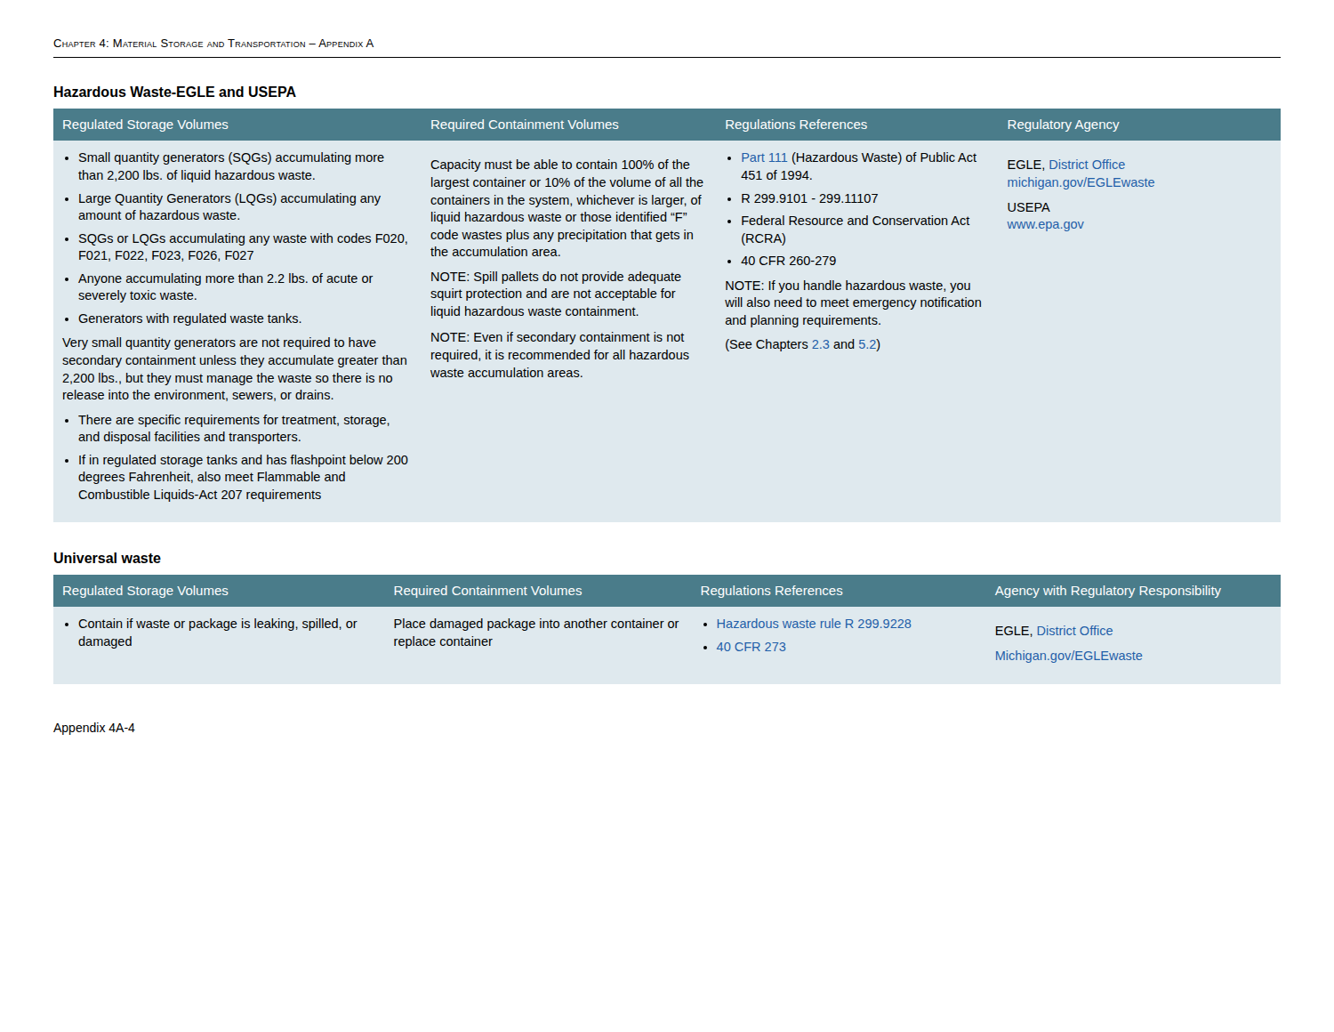Chapter 4: Material Storage and Transportation – Appendix A
Hazardous Waste-EGLE and USEPA
| Regulated Storage Volumes | Required Containment Volumes | Regulations References | Regulatory Agency |
| --- | --- | --- | --- |
| Small quantity generators (SQGs) accumulating more than 2,200 lbs. of liquid hazardous waste. Large Quantity Generators (LQGs) accumulating any amount of hazardous waste. SQGs or LQGs accumulating any waste with codes F020, F021, F022, F023, F026, F027 Anyone accumulating more than 2.2 lbs. of acute or severely toxic waste. Generators with regulated waste tanks. Very small quantity generators are not required to have secondary containment unless they accumulate greater than 2,200 lbs., but they must manage the waste so there is no release into the environment, sewers, or drains. There are specific requirements for treatment, storage, and disposal facilities and transporters. If in regulated storage tanks and has flashpoint below 200 degrees Fahrenheit, also meet Flammable and Combustible Liquids-Act 207 requirements | Capacity must be able to contain 100% of the largest container or 10% of the volume of all the containers in the system, whichever is larger, of liquid hazardous waste or those identified “F” code wastes plus any precipitation that gets in the accumulation area. NOTE: Spill pallets do not provide adequate squirt protection and are not acceptable for liquid hazardous waste containment. NOTE: Even if secondary containment is not required, it is recommended for all hazardous waste accumulation areas. | Part 111 (Hazardous Waste) of Public Act 451 of 1994. R 299.9101 - 299.11107 Federal Resource and Conservation Act (RCRA) 40 CFR 260-279 NOTE: If you handle hazardous waste, you will also need to meet emergency notification and planning requirements. (See Chapters 2.3 and 5.2 ) | EGLE, District Office michigan.gov/EGLEwaste USEPA www.epa.gov |
Universal waste
| Regulated Storage Volumes | Required Containment Volumes | Regulations References | Agency with Regulatory Responsibility |
| --- | --- | --- | --- |
| Contain if waste or package is leaking, spilled, or damaged | Place damaged package into another container or replace container | Hazardous waste rule R 299.9228 40 CFR 273 | EGLE, District Office Michigan.gov/EGLEwaste |
Appendix 4A-4